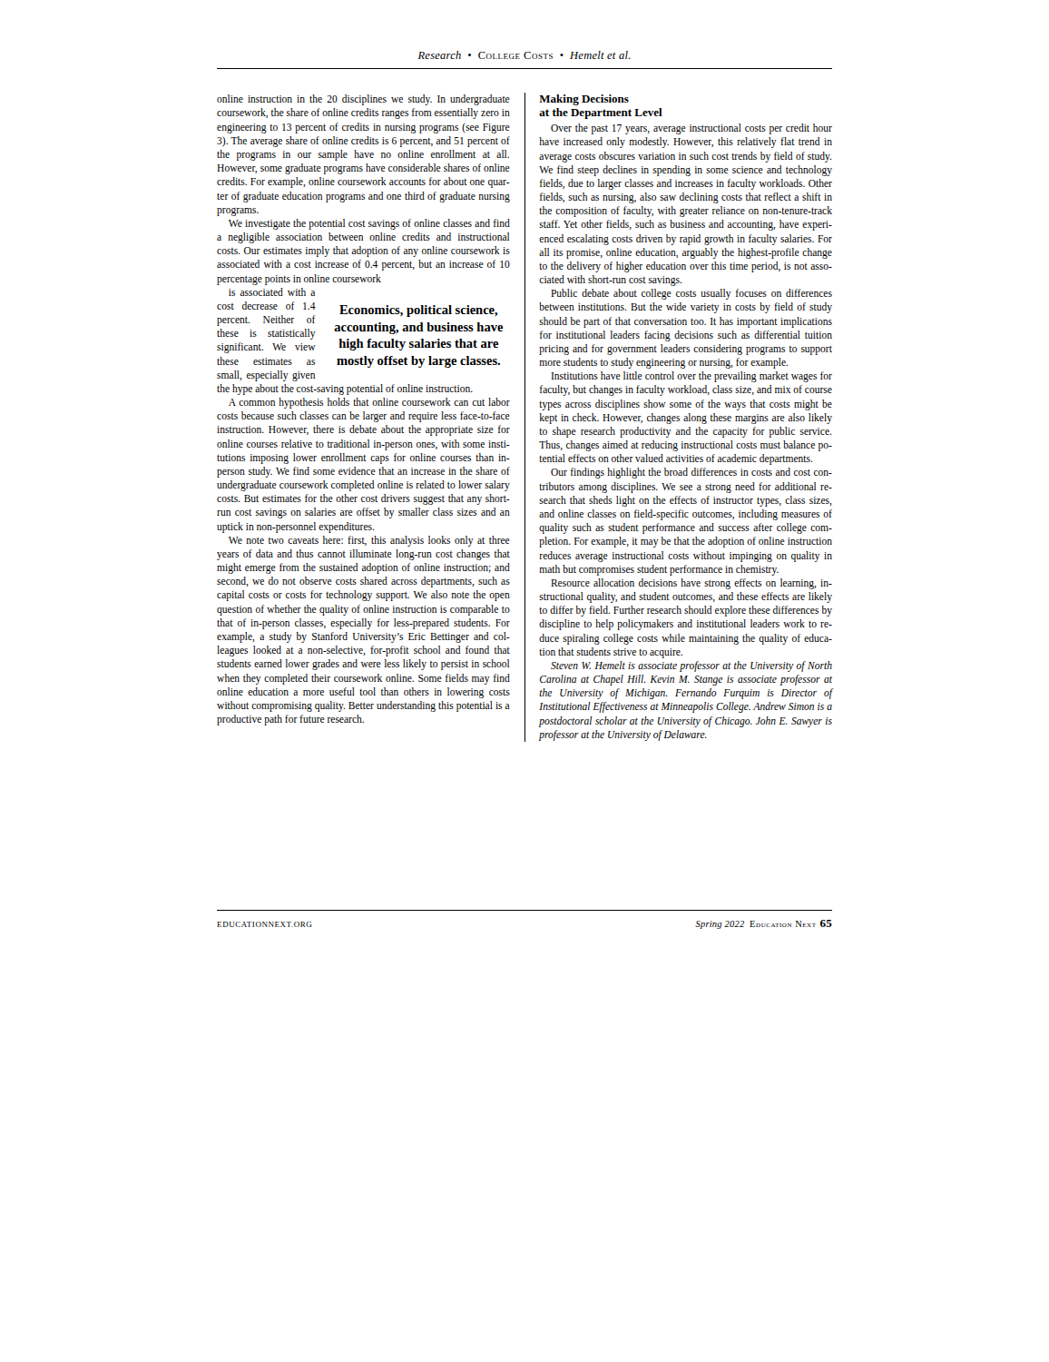Research • College Costs • Hemelt et al.
online instruction in the 20 disciplines we study. In undergraduate coursework, the share of online credits ranges from essentially zero in engineering to 13 percent of credits in nursing programs (see Figure 3). The average share of online credits is 6 percent, and 51 percent of the programs in our sample have no online enrollment at all. However, some graduate programs have considerable shares of online credits. For example, online coursework accounts for about one quarter of graduate education programs and one third of graduate nursing programs.
We investigate the potential cost savings of online classes and find a negligible association between online credits and instructional costs. Our estimates imply that adoption of any online coursework is associated with a cost increase of 0.4 percent, but an increase of 10 percentage points in online coursework
Economics, political science, accounting, and business have high faculty salaries that are mostly offset by large classes.
is associated with a cost decrease of 1.4 percent. Neither of these is statistically significant. We view these estimates as small, especially given the hype about the cost-saving potential of online instruction.
A common hypothesis holds that online coursework can cut labor costs because such classes can be larger and require less face-to-face instruction. However, there is debate about the appropriate size for online courses relative to traditional in-person ones, with some institutions imposing lower enrollment caps for online courses than in-person study. We find some evidence that an increase in the share of undergraduate coursework completed online is related to lower salary costs. But estimates for the other cost drivers suggest that any short-run cost savings on salaries are offset by smaller class sizes and an uptick in non-personnel expenditures.
We note two caveats here: first, this analysis looks only at three years of data and thus cannot illuminate long-run cost changes that might emerge from the sustained adoption of online instruction; and second, we do not observe costs shared across departments, such as capital costs or costs for technology support. We also note the open question of whether the quality of online instruction is comparable to that of in-person classes, especially for less-prepared students. For example, a study by Stanford University’s Eric Bettinger and colleagues looked at a non-selective, for-profit school and found that students earned lower grades and were less likely to persist in school when they completed their coursework online. Some fields may find online education a more useful tool than others in lowering costs without compromising quality. Better understanding this potential is a productive path for future research.
Making Decisions
at the Department Level
Over the past 17 years, average instructional costs per credit hour have increased only modestly. However, this relatively flat trend in average costs obscures variation in such cost trends by field of study. We find steep declines in spending in some science and technology fields, due to larger classes and increases in faculty workloads. Other fields, such as nursing, also saw declining costs that reflect a shift in the composition of faculty, with greater reliance on non-tenure-track staff. Yet other fields, such as business and accounting, have experienced escalating costs driven by rapid growth in faculty salaries. For all its promise, online education, arguably the highest-profile change to the delivery of higher education over this time period, is not associated with short-run cost savings.
Public debate about college costs usually focuses on differences between institutions. But the wide variety in costs by field of study should be part of that conversation too. It has important implications for institutional leaders facing decisions such as differential tuition pricing and for government leaders considering programs to support more students to study engineering or nursing, for example.
Institutions have little control over the prevailing market wages for faculty, but changes in faculty workload, class size, and mix of course types across disciplines show some of the ways that costs might be kept in check. However, changes along these margins are also likely to shape research productivity and the capacity for public service. Thus, changes aimed at reducing instructional costs must balance potential effects on other valued activities of academic departments.
Our findings highlight the broad differences in costs and cost contributors among disciplines. We see a strong need for additional research that sheds light on the effects of instructor types, class sizes, and online classes on field-specific outcomes, including measures of quality such as student performance and success after college completion. For example, it may be that the adoption of online instruction reduces average instructional costs without impinging on quality in math but compromises student performance in chemistry.
Resource allocation decisions have strong effects on learning, instructional quality, and student outcomes, and these effects are likely to differ by field. Further research should explore these differences by discipline to help policymakers and institutional leaders work to reduce spiraling college costs while maintaining the quality of education that students strive to acquire.
Steven W. Hemelt is associate professor at the University of North Carolina at Chapel Hill. Kevin M. Stange is associate professor at the University of Michigan. Fernando Furquim is Director of Institutional Effectiveness at Minneapolis College. Andrew Simon is a postdoctoral scholar at the University of Chicago. John E. Sawyer is professor at the University of Delaware.
educationnext.org
Spring 2022 Education Next 65